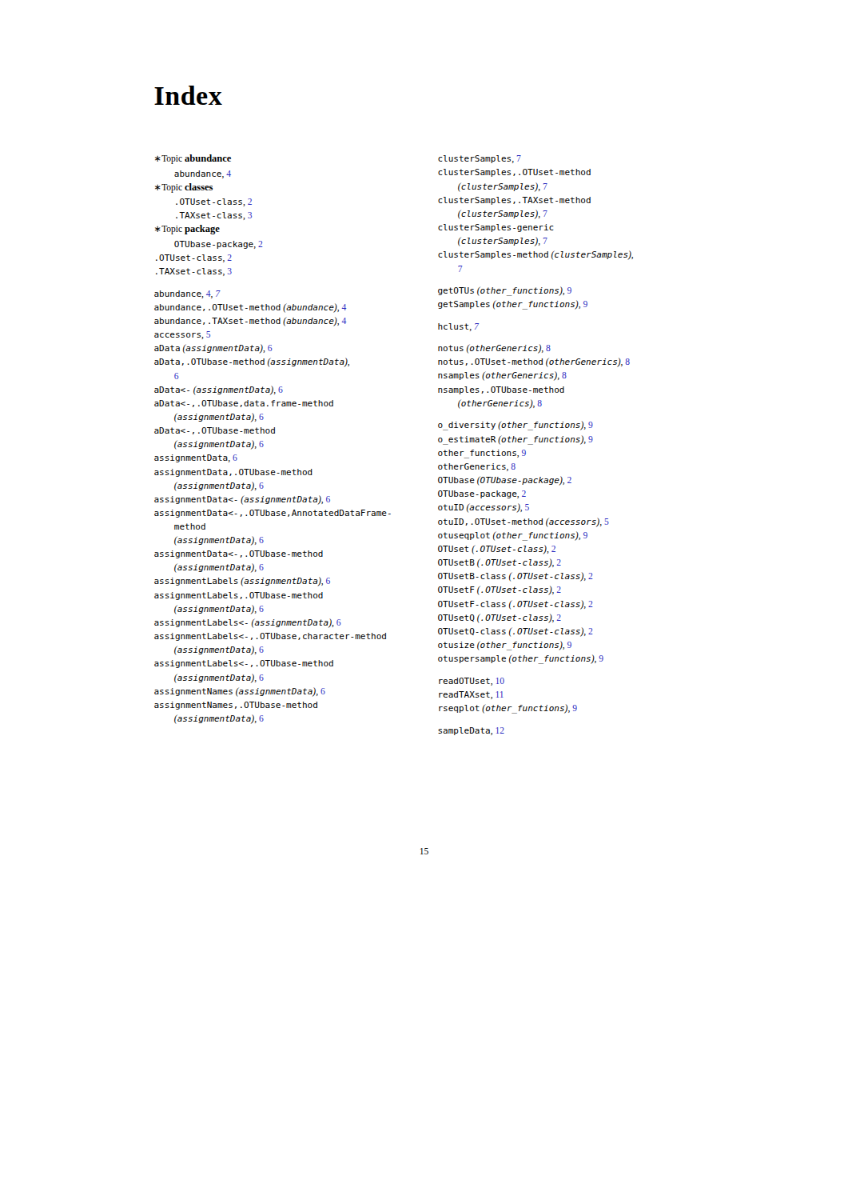Index
∗Topic abundance
abundance, 4
∗Topic classes
.OTUset-class, 2
.TAXset-class, 3
∗Topic package
OTUbase-package, 2
.OTUset-class, 2
.TAXset-class, 3
abundance, 4, 7
abundance,.OTUset-method (abundance), 4
abundance,.TAXset-method (abundance), 4
accessors, 5
aData (assignmentData), 6
aData,.OTUbase-method (assignmentData),
6
aData<- (assignmentData), 6
aData<-,.OTUbase,data.frame-method
(assignmentData), 6
aData<-,.OTUbase-method
(assignmentData), 6
assignmentData, 6
assignmentData,.OTUbase-method
(assignmentData), 6
assignmentData<- (assignmentData), 6
assignmentData<-,.OTUbase,AnnotatedDataFrame-method
(assignmentData), 6
assignmentData<-,.OTUbase-method
(assignmentData), 6
assignmentLabels (assignmentData), 6
assignmentLabels,.OTUbase-method
(assignmentData), 6
assignmentLabels<- (assignmentData), 6
assignmentLabels<-,.OTUbase,character-method
(assignmentData), 6
assignmentLabels<-,.OTUbase-method
(assignmentData), 6
assignmentNames (assignmentData), 6
assignmentNames,.OTUbase-method
(assignmentData), 6
clusterSamples, 7
clusterSamples,.OTUset-method
(clusterSamples), 7
clusterSamples,.TAXset-method
(clusterSamples), 7
clusterSamples-generic
(clusterSamples), 7
clusterSamples-method (clusterSamples),
7
getOTUs (other_functions), 9
getSamples (other_functions), 9
hclust, 7
notus (otherGenerics), 8
notus,.OTUset-method (otherGenerics), 8
nsamples (otherGenerics), 8
nsamples,.OTUbase-method
(otherGenerics), 8
o_diversity (other_functions), 9
o_estimateR (other_functions), 9
other_functions, 9
otherGenerics, 8
OTUbase (OTUbase-package), 2
OTUbase-package, 2
otuID (accessors), 5
otuID,.OTUset-method (accessors), 5
otuseqplot (other_functions), 9
OTUset (.OTUset-class), 2
OTUsetB (.OTUset-class), 2
OTUsetB-class (.OTUset-class), 2
OTUsetF (.OTUset-class), 2
OTUsetF-class (.OTUset-class), 2
OTUsetQ (.OTUset-class), 2
OTUsetQ-class (.OTUset-class), 2
otusize (other_functions), 9
otuspersample (other_functions), 9
readOTUset, 10
readTAXset, 11
rseqplot (other_functions), 9
sampleData, 12
15